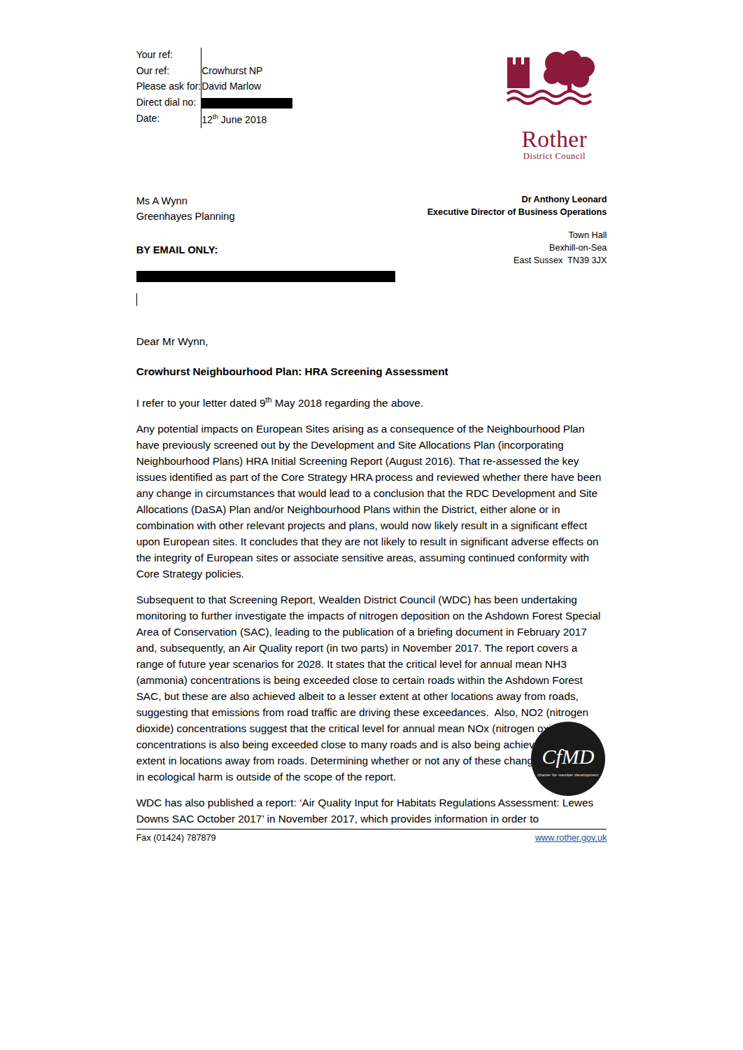| Your ref: | |
| Our ref: | Crowhurst NP |
| Please ask for: | David Marlow |
| Direct dial no: | |
| Date: | 12 th June 2018 |
Rother
District Council
Ms A Wynn
Greenhayes Planning
BY EMAIL ONLY:
Dr Anthony Leonard
Executive Director of Business Operations
Town Hall
Bexhill-on-Sea
East Sussex TN39 3JX
Dear Mr Wynn,
Crowhurst Neighbourhood Plan: HRA Screening Assessment
I refer to your letter dated 9th May 2018 regarding the above.
Any potential impacts on European Sites arising as a consequence of the Neighbourhood Plan have previously screened out by the Development and Site Allocations Plan (incorporating Neighbourhood Plans) HRA Initial Screening Report (August 2016). That re-assessed the key issues identified as part of the Core Strategy HRA process and reviewed whether there have been any change in circumstances that would lead to a conclusion that the RDC Development and Site Allocations (DaSA) Plan and/or Neighbourhood Plans within the District, either alone or in combination with other relevant projects and plans, would now likely result in a significant effect upon European sites. It concludes that they are not likely to result in significant adverse effects on the integrity of European sites or associate sensitive areas, assuming continued conformity with Core Strategy policies.
Subsequent to that Screening Report, Wealden District Council (WDC) has been undertaking monitoring to further investigate the impacts of nitrogen deposition on the Ashdown Forest Special Area of Conservation (SAC), leading to the publication of a briefing document in February 2017 and, subsequently, an Air Quality report (in two parts) in November 2017. The report covers a range of future year scenarios for 2028. It states that the critical level for annual mean NH3 (ammonia) concentrations is being exceeded close to certain roads within the Ashdown Forest SAC, but these are also achieved albeit to a lesser extent at other locations away from roads, suggesting that emissions from road traffic are driving these exceedances. Also, NO2 (nitrogen dioxide) concentrations suggest that the critical level for annual mean NOx (nitrogen oxides) concentrations is also being exceeded close to many roads and is also being achieved to a lesser extent in locations away from roads. Determining whether or not any of these changes would result in ecological harm is outside of the scope of the report.
WDC has also published a report: ‘Air Quality Input for Habitats Regulations Assessment: Lewes Downs SAC October 2017’ in November 2017, which provides information in order to
CfMD charter for member development
Fax (01424) 787879
www.rother.gov.uk